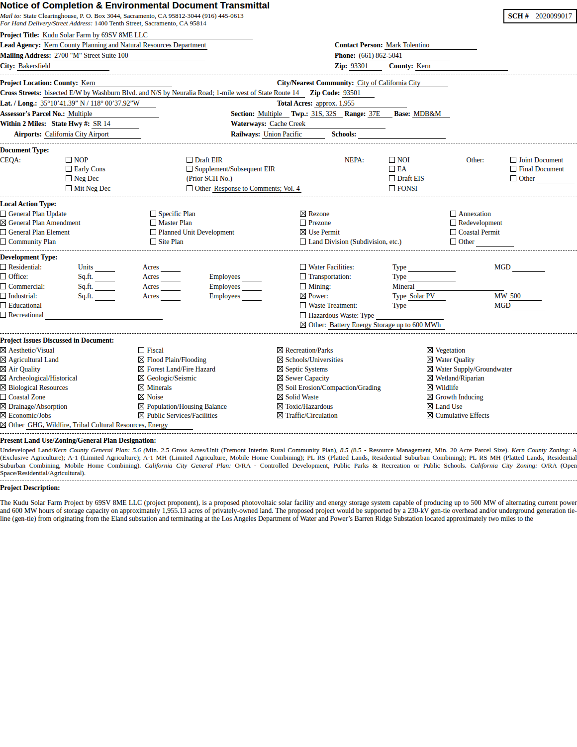| Notice of Completion & Environmental Document Transmittal Mail to: State Clearinghouse, P. O. Box 3044, Sacramento, CA 95812-3044 (916) 445-0613 For Hand Delivery/Street Address: 1400 Tenth Street, Sacramento, CA 95814 | SCH # 2020099017 |
Project Title: Kudu Solar Farm by 69SV 8ME LLC
| Lead Agency: Kern County Planning and Natural Resources Department | Contact Person: Mark Tolentino |
| Mailing Address: 2700 "M" Street Suite 100 | Phone: (661) 862-5041 |
| City: Bakersfield | Zip: 93301 County: Kern |
| Project Location: County: Kern | City/Nearest Community: City of California City |
Cross Streets: bisected E/W by Washburn Blvd. and N/S by Neuralia Road; 1-mile west of State Route 14 Zip Code: 93501
| Lat. / Long.: 35°10’41.39” N / 118° 00’37.92”W | Total Acres: approx. 1,955 |
| Assessor's Parcel No.: Multiple | Section: Multiple Twp.: 31S, 32S Range: 37E Base: MDB&M |
| Within 2 Miles: State Hwy #: SR 14 | Waterways: Cache Creek |
| Airports: California City Airport | Railways: Union Pacific Schools: |
Document Type:
| CEQA: | NOP | Draft EIR | NEPA: | NOI | Other: | Joint Document |
| | Early Cons | Supplement/Subsequent EIR | | EA | | Final Document |
| | Neg Dec | (Prior SCH No.) | | Draft EIS | | Other |
| | Mit Neg Dec | Other Response to Comments; Vol. 4 | | FONSI | | |
Local Action Type:
| General Plan Update | Specific Plan | Rezone | Annexation |
| General Plan Amendment | Master Plan | Prezone | Redevelopment |
| General Plan Element | Planned Unit Development | Use Permit | Coastal Permit |
| Community Plan | Site Plan | Land Division (Subdivision, etc.) | Other |
Development Type:
| / Residential: / Units / Acres / / / Office: / Sq.ft. / Acres / Employees / / Commercial: / Sq.ft. / Acres / Employees / / Industrial: / Sq.ft. / Acres / Employees / / Educational / / Recreational / | / Water Facilities: / Type / MGD / / Transportation: / Type / / / Mining: / Mineral / / Power: / Type Solar PV / MW 500 / / Waste Treatment: / Type / MGD / / Hazardous Waste: Type / / Other: Battery Energy Storage up to 600 MWh / |
Project Issues Discussed in Document:
| Aesthetic/Visual | Fiscal | Recreation/Parks | Vegetation |
| Agricultural Land | Flood Plain/Flooding | Schools/Universities | Water Quality |
| Air Quality | Forest Land/Fire Hazard | Septic Systems | Water Supply/Groundwater |
| Archeological/Historical | Geologic/Seismic | Sewer Capacity | Wetland/Riparian |
| Biological Resources | Minerals | Soil Erosion/Compaction/Grading | Wildlife |
| Coastal Zone | Noise | Solid Waste | Growth Inducing |
| Drainage/Absorption | Population/Housing Balance | Toxic/Hazardous | Land Use |
| Economic/Jobs | Public Services/Facilities | Traffic/Circulation | Cumulative Effects |
| Other GHG, Wildfire, Tribal Cultural Resources, Energy |
Present Land Use/Zoning/General Plan Designation:
Undeveloped Land/Kern County General Plan: 5.6 (Min. 2.5 Gross Acres/Unit (Fremont Interim Rural Community Plan), 8.5 (8.5 - Resource Management, Min. 20 Acre Parcel Size). Kern County Zoning: A (Exclusive Agriculture); A-1 (Limited Agriculture); A-1 MH (Limited Agriculture, Mobile Home Combining); PL RS (Platted Lands, Residential Suburban Combining); PL RS MH (Platted Lands, Residential Suburban Combining, Mobile Home Combining). California City General Plan: O/RA - Controlled Development, Public Parks & Recreation or Public Schools. California City Zoning: O/RA (Open Space/Residential/Agricultural).
Project Description:
The Kudu Solar Farm Project by 69SV 8ME LLC (project proponent), is a proposed photovoltaic solar facility and energy storage system capable of producing up to 500 MW of alternating current power and 600 MW hours of storage capacity on approximately 1,955.13 acres of privately-owned land. The proposed project would be supported by a 230-kV gen-tie overhead and/or underground generation tie-line (gen-tie) from originating from the Eland substation and terminating at the Los Angeles Department of Water and Power’s Barren Ridge Substation located approximately two miles to the